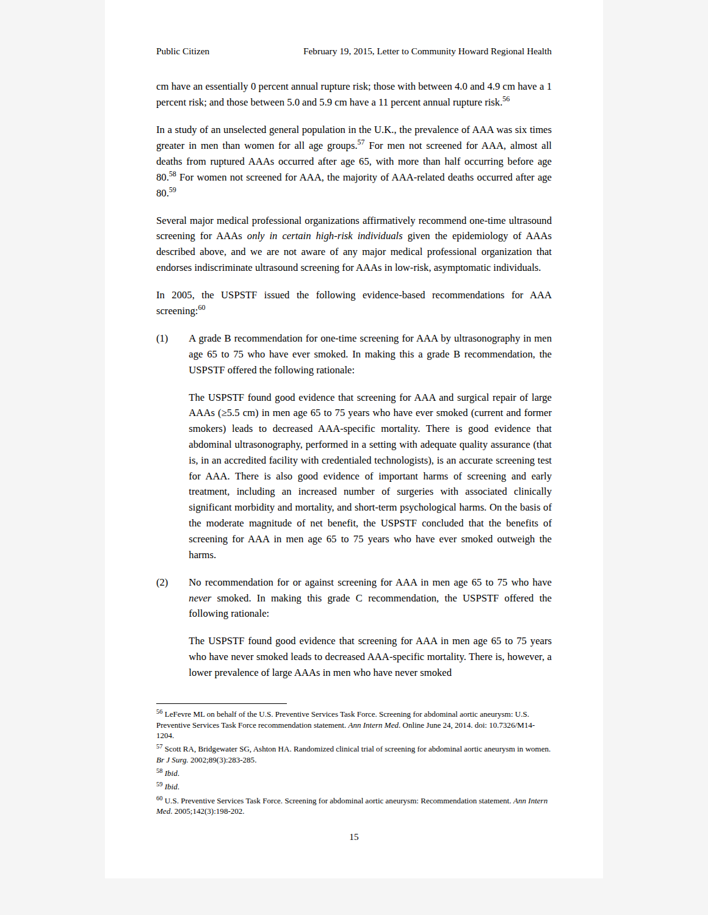Public Citizen February 19, 2015, Letter to Community Howard Regional Health
cm have an essentially 0 percent annual rupture risk; those with between 4.0 and 4.9 cm have a 1 percent risk; and those between 5.0 and 5.9 cm have a 11 percent annual rupture risk.56
In a study of an unselected general population in the U.K., the prevalence of AAA was six times greater in men than women for all age groups.57 For men not screened for AAA, almost all deaths from ruptured AAAs occurred after age 65, with more than half occurring before age 80.58 For women not screened for AAA, the majority of AAA-related deaths occurred after age 80.59
Several major medical professional organizations affirmatively recommend one-time ultrasound screening for AAAs only in certain high-risk individuals given the epidemiology of AAAs described above, and we are not aware of any major medical professional organization that endorses indiscriminate ultrasound screening for AAAs in low-risk, asymptomatic individuals.
In 2005, the USPSTF issued the following evidence-based recommendations for AAA screening:60
(1) A grade B recommendation for one-time screening for AAA by ultrasonography in men age 65 to 75 who have ever smoked. In making this a grade B recommendation, the USPSTF offered the following rationale:
The USPSTF found good evidence that screening for AAA and surgical repair of large AAAs (≥5.5 cm) in men age 65 to 75 years who have ever smoked (current and former smokers) leads to decreased AAA-specific mortality. There is good evidence that abdominal ultrasonography, performed in a setting with adequate quality assurance (that is, in an accredited facility with credentialed technologists), is an accurate screening test for AAA. There is also good evidence of important harms of screening and early treatment, including an increased number of surgeries with associated clinically significant morbidity and mortality, and short-term psychological harms. On the basis of the moderate magnitude of net benefit, the USPSTF concluded that the benefits of screening for AAA in men age 65 to 75 years who have ever smoked outweigh the harms.
(2) No recommendation for or against screening for AAA in men age 65 to 75 who have never smoked. In making this grade C recommendation, the USPSTF offered the following rationale:
The USPSTF found good evidence that screening for AAA in men age 65 to 75 years who have never smoked leads to decreased AAA-specific mortality. There is, however, a lower prevalence of large AAAs in men who have never smoked
56 LeFevre ML on behalf of the U.S. Preventive Services Task Force. Screening for abdominal aortic aneurysm: U.S. Preventive Services Task Force recommendation statement. Ann Intern Med. Online June 24, 2014. doi: 10.7326/M14-1204.
57 Scott RA, Bridgewater SG, Ashton HA. Randomized clinical trial of screening for abdominal aortic aneurysm in women. Br J Surg. 2002;89(3):283-285.
58 Ibid.
59 Ibid.
60 U.S. Preventive Services Task Force. Screening for abdominal aortic aneurysm: Recommendation statement. Ann Intern Med. 2005;142(3):198-202.
15